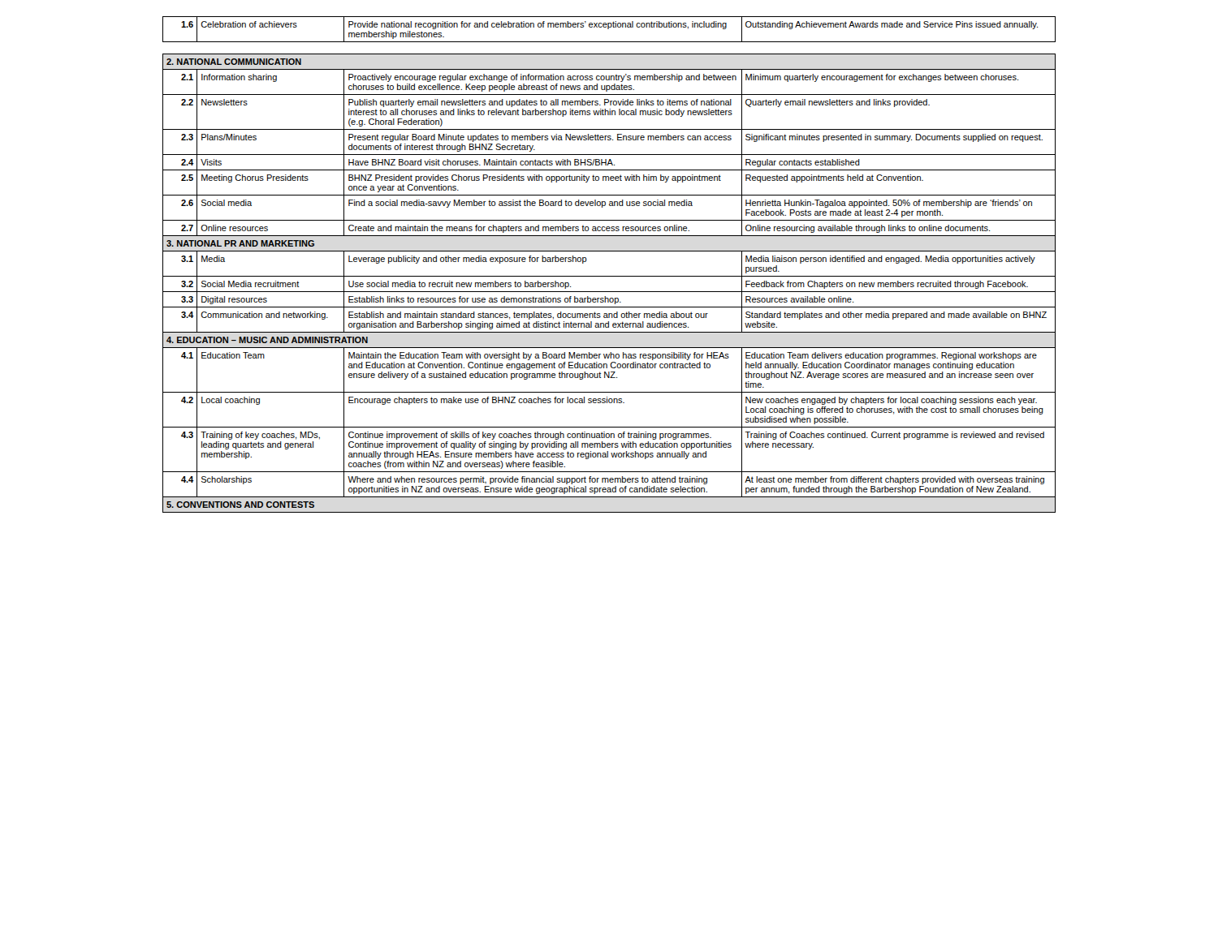| 1.6 | Celebration of achievers | Provide national recognition for and celebration of members’ exceptional contributions, including membership milestones. | Outstanding Achievement Awards made and Service Pins issued annually. |
| 2. NATIONAL COMMUNICATION |
| 2.1 | Information sharing | Proactively encourage regular exchange of information across country’s membership and between choruses to build excellence. Keep people abreast of news and updates. | Minimum quarterly encouragement for exchanges between choruses. |
| 2.2 | Newsletters | Publish quarterly email newsletters and updates to all members. Provide links to items of national interest to all choruses and links to relevant barbershop items within local music body newsletters (e.g. Choral Federation) | Quarterly email newsletters and links provided. |
| 2.3 | Plans/Minutes | Present regular Board Minute updates to members via Newsletters. Ensure members can access documents of interest through BHNZ Secretary. | Significant minutes presented in summary. Documents supplied on request. |
| 2.4 | Visits | Have BHNZ Board visit choruses. Maintain contacts with BHS/BHA. | Regular contacts established |
| 2.5 | Meeting Chorus Presidents | BHNZ President provides Chorus Presidents with opportunity to meet with him by appointment once a year at Conventions. | Requested appointments held at Convention. |
| 2.6 | Social media | Find a social media-savvy Member to assist the Board to develop and use social media | Henrietta Hunkin-Tagaloa appointed. 50% of membership are ‘friends’ on Facebook. Posts are made at least 2-4 per month. |
| 2.7 | Online resources | Create and maintain the means for chapters and members to access resources online. | Online resourcing available through links to online documents. |
| 3. NATIONAL PR AND MARKETING |
| 3.1 | Media | Leverage publicity and other media exposure for barbershop | Media liaison person identified and engaged. Media opportunities actively pursued. |
| 3.2 | Social Media recruitment | Use social media to recruit new members to barbershop. | Feedback from Chapters on new members recruited through Facebook. |
| 3.3 | Digital resources | Establish links to resources for use as demonstrations of barbershop. | Resources available online. |
| 3.4 | Communication and networking. | Establish and maintain standard stances, templates, documents and other media about our organisation and Barbershop singing aimed at distinct internal and external audiences. | Standard templates and other media prepared and made available on BHNZ website. |
| 4. EDUCATION – MUSIC AND ADMINISTRATION |
| 4.1 | Education Team | Maintain the Education Team with oversight by a Board Member who has responsibility for HEAs and Education at Convention. Continue engagement of Education Coordinator contracted to ensure delivery of a sustained education programme throughout NZ. | Education Team delivers education programmes. Regional workshops are held annually. Education Coordinator manages continuing education throughout NZ. Average scores are measured and an increase seen over time. |
| 4.2 | Local coaching | Encourage chapters to make use of BHNZ coaches for local sessions. | New coaches engaged by chapters for local coaching sessions each year. Local coaching is offered to choruses, with the cost to small choruses being subsidised when possible. |
| 4.3 | Training of key coaches, MDs, leading quartets and general membership. | Continue improvement of skills of key coaches through continuation of training programmes. Continue improvement of quality of singing by providing all members with education opportunities annually through HEAs. Ensure members have access to regional workshops annually and coaches (from within NZ and overseas) where feasible. | Training of Coaches continued. Current programme is reviewed and revised where necessary. |
| 4.4 | Scholarships | Where and when resources permit, provide financial support for members to attend training opportunities in NZ and overseas. Ensure wide geographical spread of candidate selection. | At least one member from different chapters provided with overseas training per annum, funded through the Barbershop Foundation of New Zealand. |
| 5. CONVENTIONS AND CONTESTS |